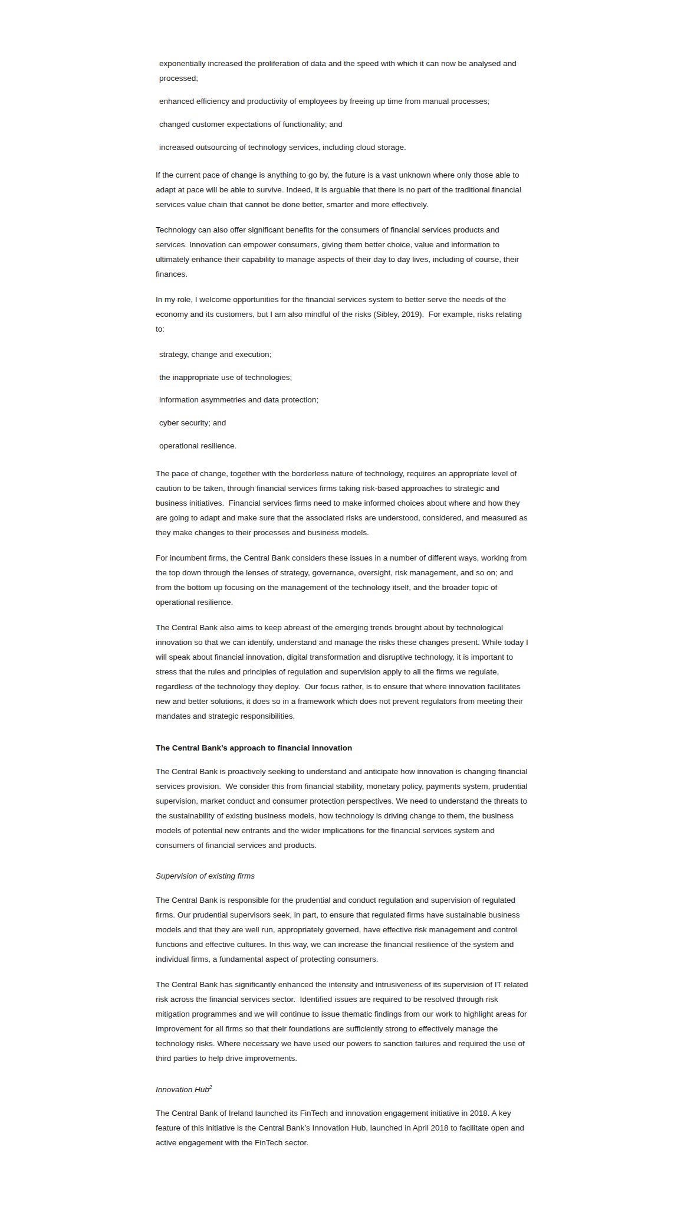exponentially increased the proliferation of data and the speed with which it can now be analysed and processed;
enhanced efficiency and productivity of employees by freeing up time from manual processes;
changed customer expectations of functionality; and
increased outsourcing of technology services, including cloud storage.
If the current pace of change is anything to go by, the future is a vast unknown where only those able to adapt at pace will be able to survive. Indeed, it is arguable that there is no part of the traditional financial services value chain that cannot be done better, smarter and more effectively.
Technology can also offer significant benefits for the consumers of financial services products and services. Innovation can empower consumers, giving them better choice, value and information to ultimately enhance their capability to manage aspects of their day to day lives, including of course, their finances.
In my role, I welcome opportunities for the financial services system to better serve the needs of the economy and its customers, but I am also mindful of the risks (Sibley, 2019). For example, risks relating to:
strategy, change and execution;
the inappropriate use of technologies;
information asymmetries and data protection;
cyber security; and
operational resilience.
The pace of change, together with the borderless nature of technology, requires an appropriate level of caution to be taken, through financial services firms taking risk-based approaches to strategic and business initiatives. Financial services firms need to make informed choices about where and how they are going to adapt and make sure that the associated risks are understood, considered, and measured as they make changes to their processes and business models.
For incumbent firms, the Central Bank considers these issues in a number of different ways, working from the top down through the lenses of strategy, governance, oversight, risk management, and so on; and from the bottom up focusing on the management of the technology itself, and the broader topic of operational resilience.
The Central Bank also aims to keep abreast of the emerging trends brought about by technological innovation so that we can identify, understand and manage the risks these changes present. While today I will speak about financial innovation, digital transformation and disruptive technology, it is important to stress that the rules and principles of regulation and supervision apply to all the firms we regulate, regardless of the technology they deploy. Our focus rather, is to ensure that where innovation facilitates new and better solutions, it does so in a framework which does not prevent regulators from meeting their mandates and strategic responsibilities.
The Central Bank’s approach to financial innovation
The Central Bank is proactively seeking to understand and anticipate how innovation is changing financial services provision. We consider this from financial stability, monetary policy, payments system, prudential supervision, market conduct and consumer protection perspectives. We need to understand the threats to the sustainability of existing business models, how technology is driving change to them, the business models of potential new entrants and the wider implications for the financial services system and consumers of financial services and products.
Supervision of existing firms
The Central Bank is responsible for the prudential and conduct regulation and supervision of regulated firms. Our prudential supervisors seek, in part, to ensure that regulated firms have sustainable business models and that they are well run, appropriately governed, have effective risk management and control functions and effective cultures. In this way, we can increase the financial resilience of the system and individual firms, a fundamental aspect of protecting consumers.
The Central Bank has significantly enhanced the intensity and intrusiveness of its supervision of IT related risk across the financial services sector. Identified issues are required to be resolved through risk mitigation programmes and we will continue to issue thematic findings from our work to highlight areas for improvement for all firms so that their foundations are sufficiently strong to effectively manage the technology risks. Where necessary we have used our powers to sanction failures and required the use of third parties to help drive improvements.
Innovation Hub2
The Central Bank of Ireland launched its FinTech and innovation engagement initiative in 2018. A key feature of this initiative is the Central Bank’s Innovation Hub, launched in April 2018 to facilitate open and active engagement with the FinTech sector.